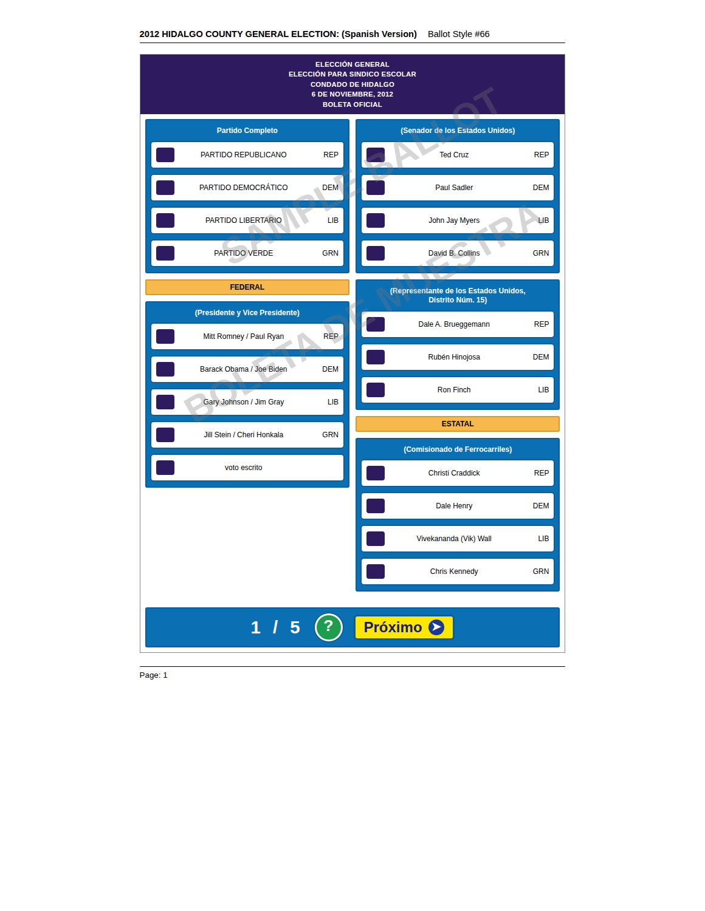2012 HIDALGO COUNTY GENERAL ELECTION: (Spanish Version) Ballot Style #66
ELECCIÓN GENERAL
ELECCIÓN PARA SINDICO ESCOLAR
CONDADO DE HIDALGO
6 DE NOVIEMBRE, 2012
BOLETA OFICIAL
SAMPLE BALLOT BOLETA DE MUESTRA
Partido Completo
PARTIDO REPUBLICANO
REP
PARTIDO DEMOCRÁTICO
DEM
PARTIDO LIBERTARIO
LIB
PARTIDO VERDE
GRN
FEDERAL
(Presidente y Vice Presidente)
Mitt Romney / Paul Ryan
REP
Barack Obama / Joe Biden
DEM
Gary Johnson / Jim Gray
LIB
Jill Stein / Cheri Honkala
GRN
voto escrito
(Senador de los Estados Unidos)
Ted Cruz
REP
Paul Sadler
DEM
John Jay Myers
LIB
David B. Collins
GRN
(Representante de los Estados Unidos,
Distrito Núm. 15)
Dale A. Brueggemann
REP
Rubén Hinojosa
DEM
Ron Finch
LIB
ESTATAL
(Comisionado de Ferrocarriles)
Christi Craddick
REP
Dale Henry
DEM
Vivekananda (Vik) Wall
LIB
Chris Kennedy
GRN
1 / 5
?
Próximo ➤
Page: 1